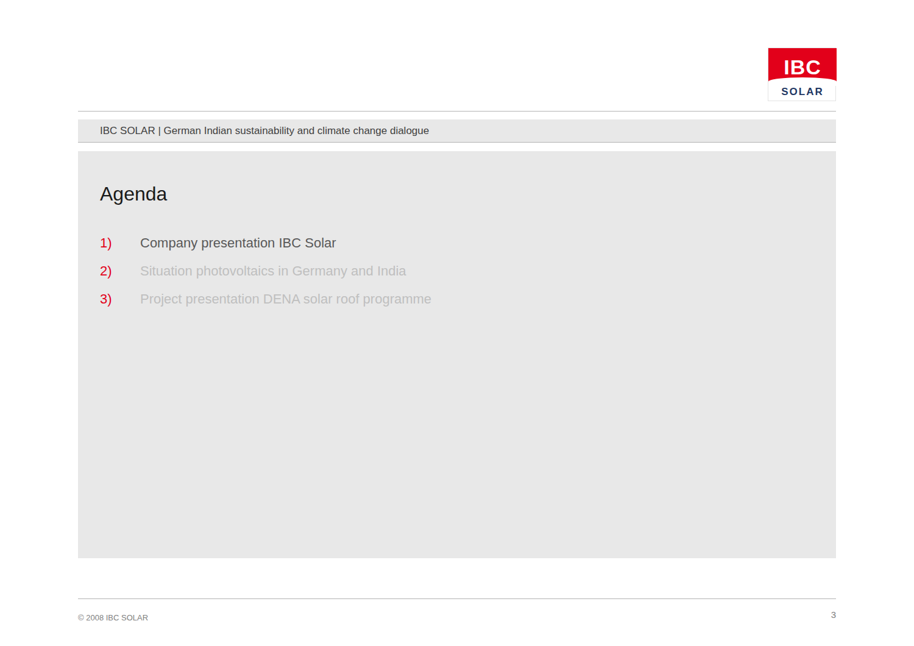IBC
SOLAR
IBC SOLAR | German Indian sustainability and climate change dialogue
Agenda
1) Company presentation IBC Solar
2) Situation photovoltaics in Germany and India
3) Project presentation DENA solar roof programme
© 2008 IBC SOLAR
3